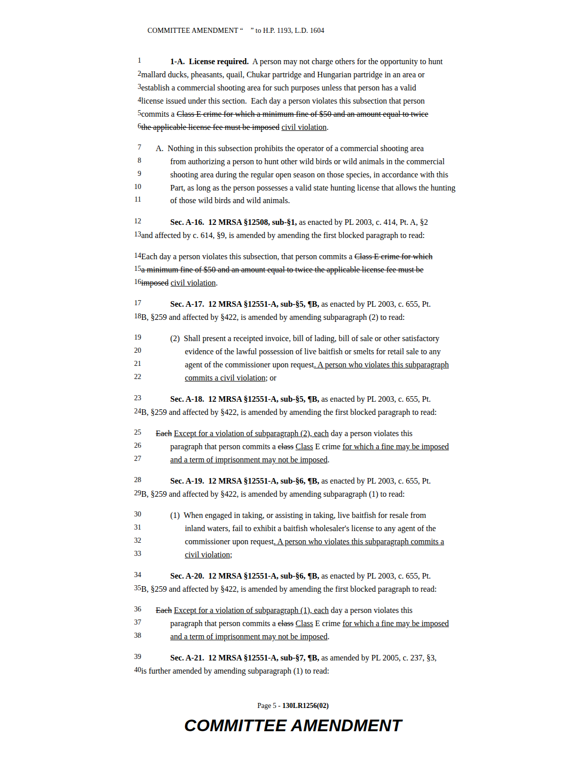COMMITTEE AMENDMENT “ ” to H.P. 1193, L.D. 1604
| 1 | 1-A. License required. A person may not charge others for the opportunity to hunt |
| 2 | mallard ducks, pheasants, quail, Chukar partridge and Hungarian partridge in an area or |
| 3 | establish a commercial shooting area for such purposes unless that person has a valid |
| 4 | license issued under this section. Each day a person violates this subsection that person |
| 5 | commits a Class E crime for which a minimum fine of $50 and an amount equal to twice |
| 6 | the applicable license fee must be imposed civil violation . |
| 7 | A. Nothing in this subsection prohibits the operator of a commercial shooting area |
| 8 | from authorizing a person to hunt other wild birds or wild animals in the commercial |
| 9 | shooting area during the regular open season on those species, in accordance with this |
| 10 | Part, as long as the person possesses a valid state hunting license that allows the hunting |
| 11 | of those wild birds and wild animals. |
| 12 | Sec. A-16. 12 MRSA §12508, sub-§1, as enacted by PL 2003, c. 414, Pt. A, §2 |
| 13 | and affected by c. 614, §9, is amended by amending the first blocked paragraph to read: |
| 14 | Each day a person violates this subsection, that person commits a Class E crime for which |
| 15 | a minimum fine of $50 and an amount equal to twice the applicable license fee must be |
| 16 | imposed civil violation . |
| 17 | Sec. A-17. 12 MRSA §12551-A, sub-§5, ¶B, as enacted by PL 2003, c. 655, Pt. |
| 18 | B, §259 and affected by §422, is amended by amending subparagraph (2) to read: |
| 19 | (2) Shall present a receipted invoice, bill of lading, bill of sale or other satisfactory |
| 20 | evidence of the lawful possession of live baitfish or smelts for retail sale to any |
| 21 | agent of the commissioner upon request . A person who violates this subparagraph |
| 22 | commits a civil violation ; or |
| 23 | Sec. A-18. 12 MRSA §12551-A, sub-§5, ¶B, as enacted by PL 2003, c. 655, Pt. |
| 24 | B, §259 and affected by §422, is amended by amending the first blocked paragraph to read: |
| 25 | Each Except for a violation of subparagraph (2), each day a person violates this |
| 26 | paragraph that person commits a class Class E crime for which a fine may be imposed |
| 27 | and a term of imprisonment may not be imposed . |
| 28 | Sec. A-19. 12 MRSA §12551-A, sub-§6, ¶B, as enacted by PL 2003, c. 655, Pt. |
| 29 | B, §259 and affected by §422, is amended by amending subparagraph (1) to read: |
| 30 | (1) When engaged in taking, or assisting in taking, live baitfish for resale from |
| 31 | inland waters, fail to exhibit a baitfish wholesaler's license to any agent of the |
| 32 | commissioner upon request . A person who violates this subparagraph commits a |
| 33 | civil violation ; |
| 34 | Sec. A-20. 12 MRSA §12551-A, sub-§6, ¶B, as enacted by PL 2003, c. 655, Pt. |
| 35 | B, §259 and affected by §422, is amended by amending the first blocked paragraph to read: |
| 36 | Each Except for a violation of subparagraph (1), each day a person violates this |
| 37 | paragraph that person commits a class Class E crime for which a fine may be imposed |
| 38 | and a term of imprisonment may not be imposed . |
| 39 | Sec. A-21. 12 MRSA §12551-A, sub-§7, ¶B, as amended by PL 2005, c. 237, §3, |
| 40 | is further amended by amending subparagraph (1) to read: |
Page 5 - 130LR1256(02)
COMMITTEE AMENDMENT